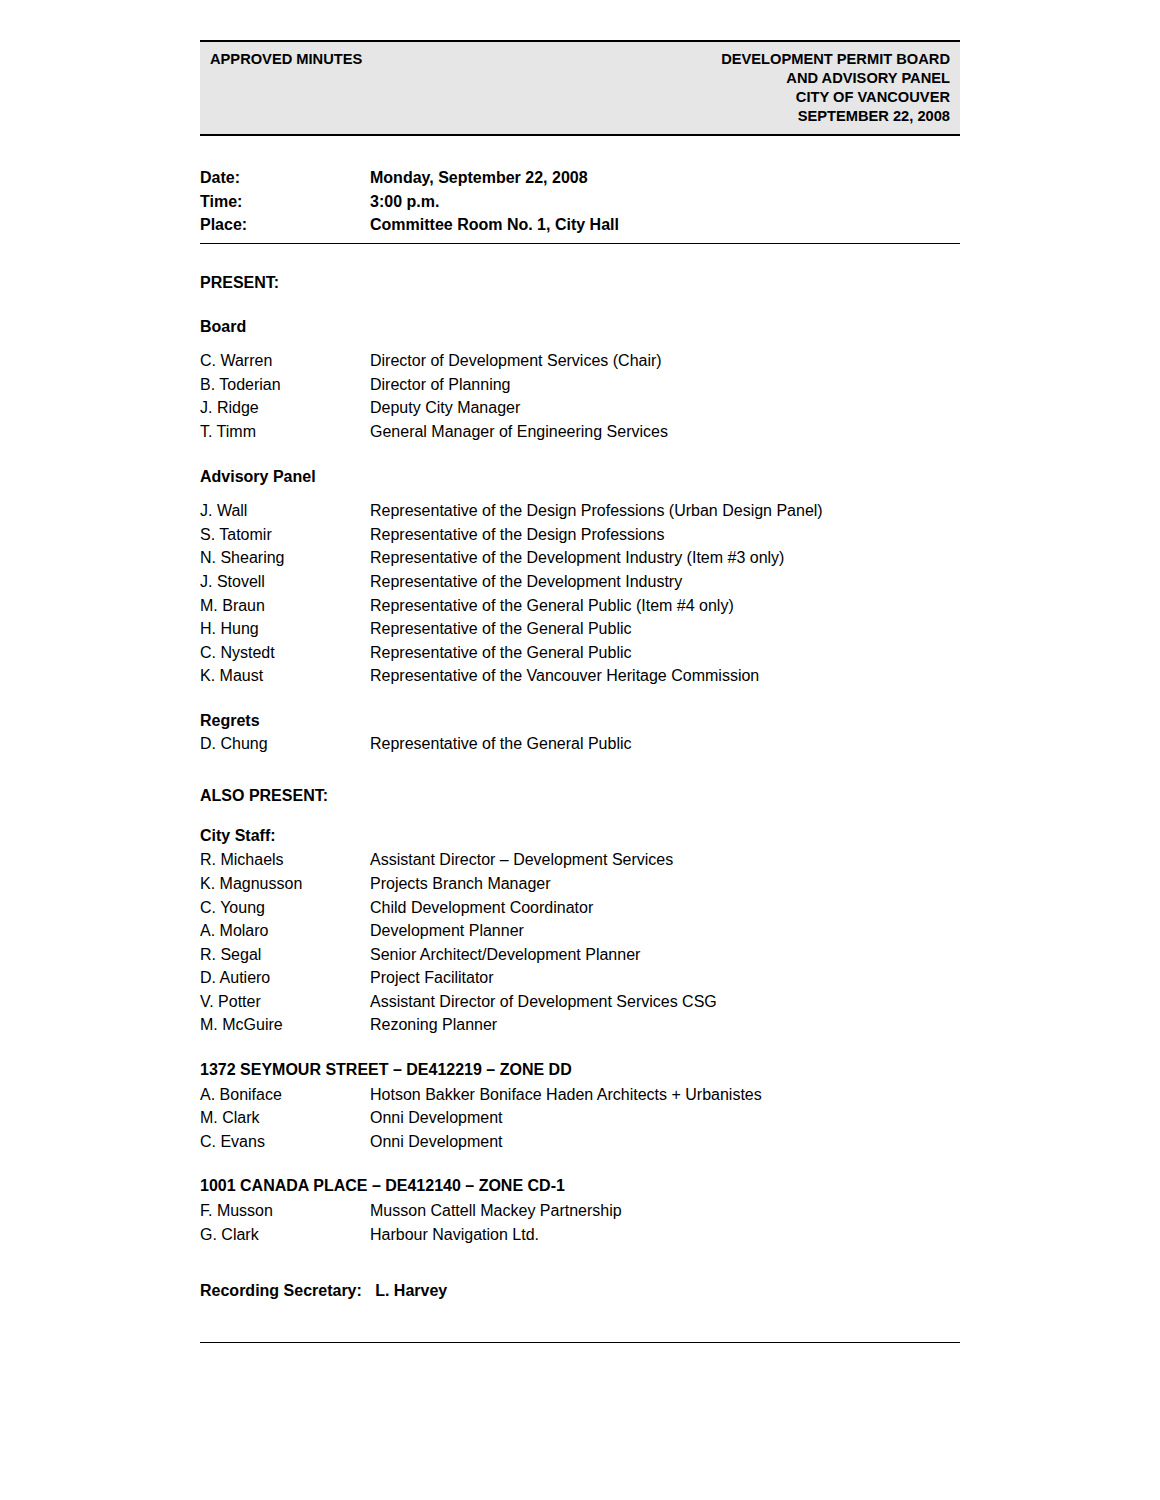APPROVED MINUTES
DEVELOPMENT PERMIT BOARD
AND ADVISORY PANEL
CITY OF VANCOUVER
SEPTEMBER 22, 2008
| Date: | Monday, September 22, 2008 |
| Time: | 3:00 p.m. |
| Place: | Committee Room No. 1, City Hall |
PRESENT:
Board
| C. Warren | Director of Development Services (Chair) |
| B. Toderian | Director of Planning |
| J. Ridge | Deputy City Manager |
| T. Timm | General Manager of Engineering Services |
Advisory Panel
| J. Wall | Representative of the Design Professions (Urban Design Panel) |
| S. Tatomir | Representative of the Design Professions |
| N. Shearing | Representative of the Development Industry (Item #3 only) |
| J. Stovell | Representative of the Development Industry |
| M. Braun | Representative of the General Public (Item #4 only) |
| H. Hung | Representative of the General Public |
| C. Nystedt | Representative of the General Public |
| K. Maust | Representative of the Vancouver Heritage Commission |
Regrets
| D. Chung | Representative of the General Public |
ALSO PRESENT:
City Staff:
| R. Michaels | Assistant Director – Development Services |
| K. Magnusson | Projects Branch Manager |
| C. Young | Child Development Coordinator |
| A. Molaro | Development Planner |
| R. Segal | Senior Architect/Development Planner |
| D. Autiero | Project Facilitator |
| V. Potter | Assistant Director of Development Services CSG |
| M. McGuire | Rezoning Planner |
1372 SEYMOUR STREET – DE412219 – ZONE DD
| A. Boniface | Hotson Bakker Boniface Haden Architects + Urbanistes |
| M. Clark | Onni Development |
| C. Evans | Onni Development |
1001 CANADA PLACE – DE412140 – ZONE CD-1
| F. Musson | Musson Cattell Mackey Partnership |
| G. Clark | Harbour Navigation Ltd. |
Recording Secretary: L. Harvey